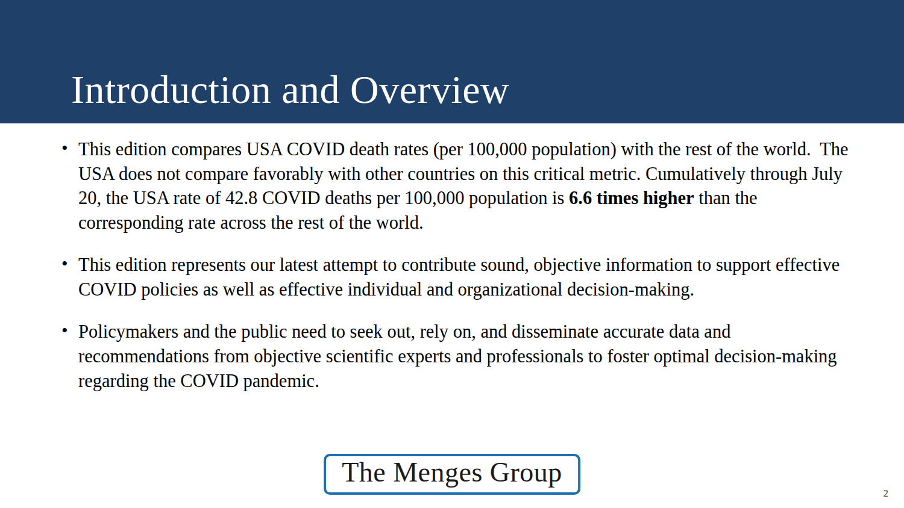Introduction and Overview
This edition compares USA COVID death rates (per 100,000 population) with the rest of the world. The USA does not compare favorably with other countries on this critical metric. Cumulatively through July 20, the USA rate of 42.8 COVID deaths per 100,000 population is 6.6 times higher than the corresponding rate across the rest of the world.
This edition represents our latest attempt to contribute sound, objective information to support effective COVID policies as well as effective individual and organizational decision-making.
Policymakers and the public need to seek out, rely on, and disseminate accurate data and recommendations from objective scientific experts and professionals to foster optimal decision-making regarding the COVID pandemic.
The Menges Group
2